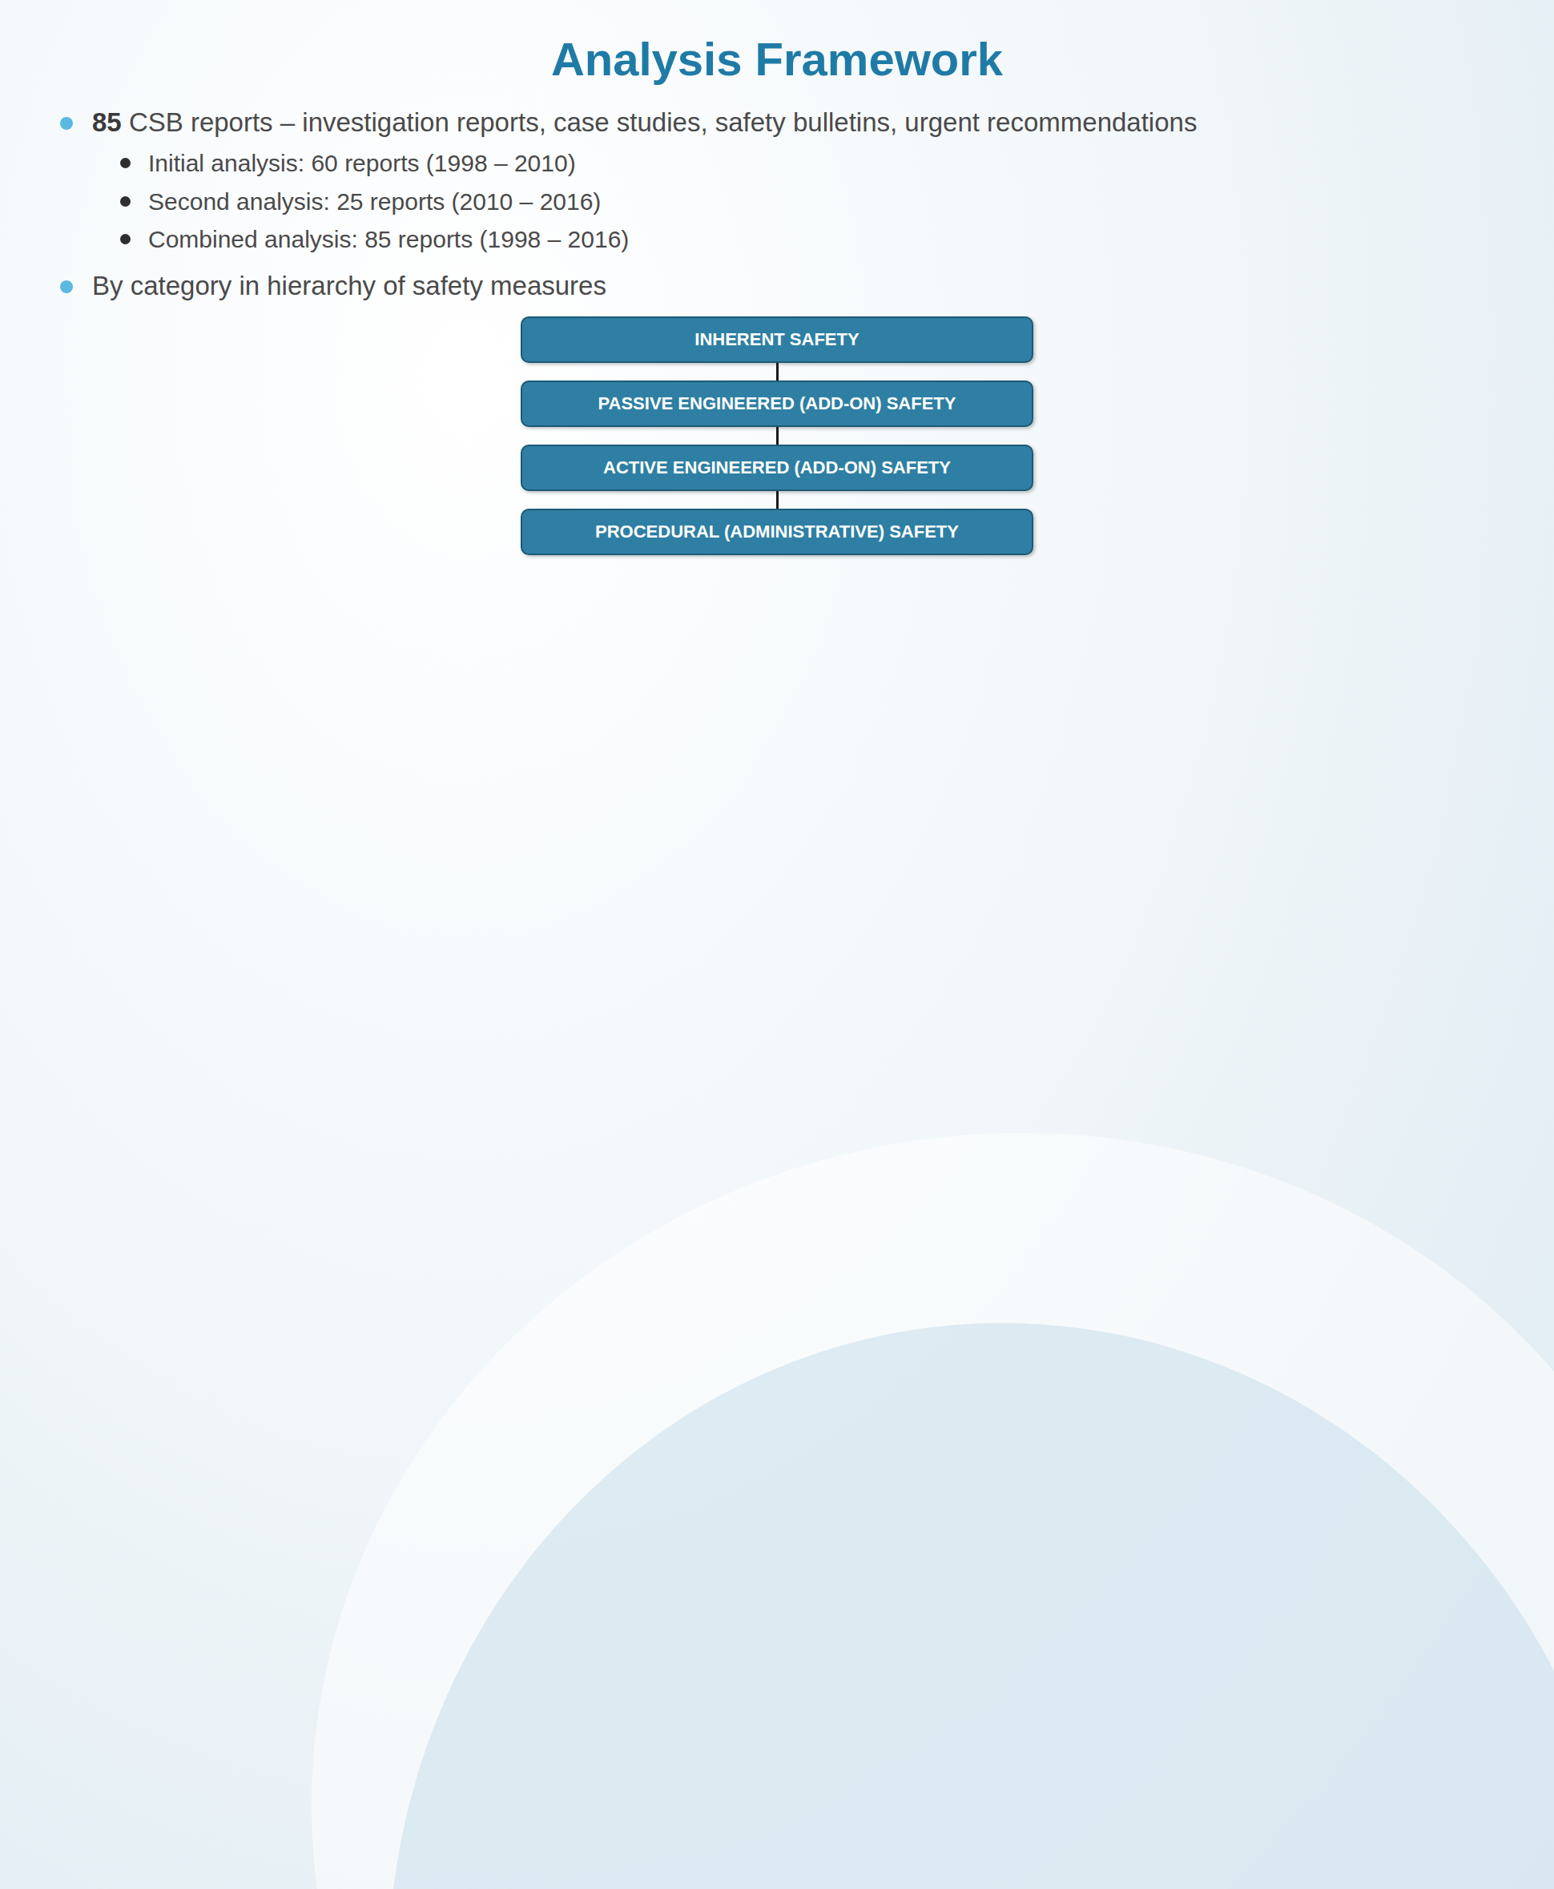Analysis Framework
85 CSB reports – investigation reports, case studies, safety bulletins, urgent recommendations
Initial analysis: 60 reports (1998 – 2010)
Second analysis: 25 reports (2010 – 2016)
Combined analysis: 85 reports (1998 – 2016)
By category in hierarchy of safety measures
INHERENT SAFETY
PASSIVE ENGINEERED (ADD-ON) SAFETY
ACTIVE ENGINEERED (ADD-ON) SAFETY
PROCEDURAL (ADMINISTRATIVE) SAFETY